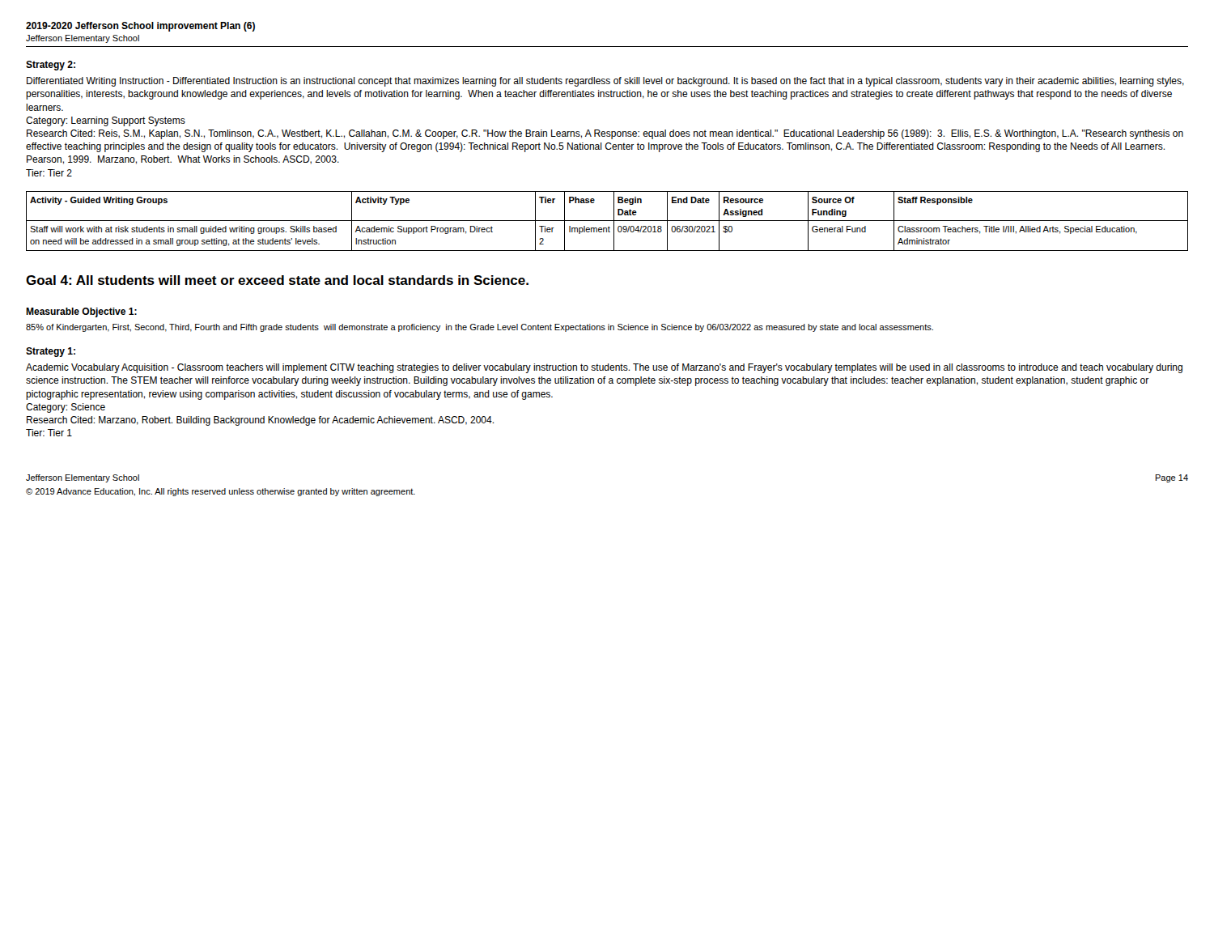2019-2020 Jefferson School improvement Plan (6)
Jefferson Elementary School
Strategy 2:
Differentiated Writing Instruction - Differentiated Instruction is an instructional concept that maximizes learning for all students regardless of skill level or background. It is based on the fact that in a typical classroom, students vary in their academic abilities, learning styles, personalities, interests, background knowledge and experiences, and levels of motivation for learning. When a teacher differentiates instruction, he or she uses the best teaching practices and strategies to create different pathways that respond to the needs of diverse learners.
Category: Learning Support Systems
Research Cited: Reis, S.M., Kaplan, S.N., Tomlinson, C.A., Westbert, K.L., Callahan, C.M. & Cooper, C.R. "How the Brain Learns, A Response: equal does not mean identical." Educational Leadership 56 (1989): 3. Ellis, E.S. & Worthington, L.A. "Research synthesis on effective teaching principles and the design of quality tools for educators. University of Oregon (1994): Technical Report No.5 National Center to Improve the Tools of Educators. Tomlinson, C.A. The Differentiated Classroom: Responding to the Needs of All Learners. Pearson, 1999. Marzano, Robert. What Works in Schools. ASCD, 2003.
Tier: Tier 2
| Activity - Guided Writing Groups | Activity Type | Tier | Phase | Begin Date | End Date | Resource Assigned | Source Of Funding | Staff Responsible |
| --- | --- | --- | --- | --- | --- | --- | --- | --- |
| Staff will work with at risk students in small guided writing groups. Skills based on need will be addressed in a small group setting, at the students' levels. | Academic Support Program, Direct Instruction | Tier 2 | Implement | 09/04/2018 | 06/30/2021 | $0 | General Fund | Classroom Teachers, Title I/III, Allied Arts, Special Education, Administrator |
Goal 4: All students will meet or exceed state and local standards in Science.
Measurable Objective 1:
85% of Kindergarten, First, Second, Third, Fourth and Fifth grade students will demonstrate a proficiency in the Grade Level Content Expectations in Science in Science by 06/03/2022 as measured by state and local assessments.
Strategy 1:
Academic Vocabulary Acquisition - Classroom teachers will implement CITW teaching strategies to deliver vocabulary instruction to students. The use of Marzano's and Frayer's vocabulary templates will be used in all classrooms to introduce and teach vocabulary during science instruction. The STEM teacher will reinforce vocabulary during weekly instruction. Building vocabulary involves the utilization of a complete six-step process to teaching vocabulary that includes: teacher explanation, student explanation, student graphic or pictographic representation, review using comparison activities, student discussion of vocabulary terms, and use of games.
Category: Science
Research Cited: Marzano, Robert. Building Background Knowledge for Academic Achievement. ASCD, 2004.
Tier: Tier 1
Page 14
Jefferson Elementary School
© 2019 Advance Education, Inc. All rights reserved unless otherwise granted by written agreement.